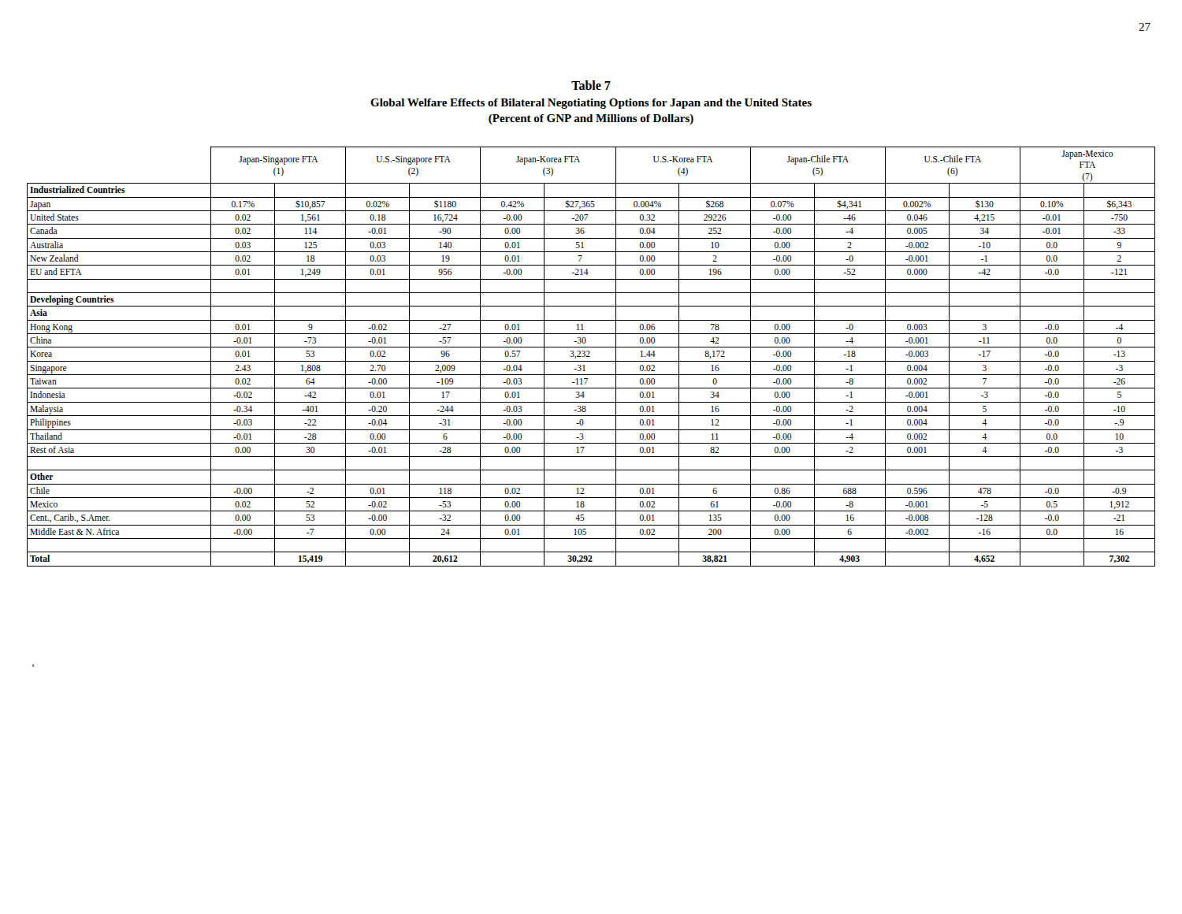27
Table 7
Global Welfare Effects of Bilateral Negotiating Options for Japan and the United States
(Percent of GNP and Millions of Dollars)
| | Japan-Singapore FTA (1) | U.S.-Singapore FTA (2) | Japan-Korea FTA (3) | U.S.-Korea FTA (4) | Japan-Chile FTA (5) | U.S.-Chile FTA (6) | Japan-Mexico FTA (7) |
| --- | --- | --- | --- | --- | --- | --- | --- |
| Industrialized Countries | | | | | | | | | | | | | | |
| Japan | 0.17% | $10,857 | 0.02% | $1180 | 0.42% | $27,365 | 0.004% | $268 | 0.07% | $4,341 | 0.002% | $130 | 0.10% | $6,343 |
| United States | 0.02 | 1,561 | 0.18 | 16,724 | -0.00 | -207 | 0.32 | 29226 | -0.00 | -46 | 0.046 | 4,215 | -0.01 | -750 |
| Canada | 0.02 | 114 | -0.01 | -90 | 0.00 | 36 | 0.04 | 252 | -0.00 | -4 | 0.005 | 34 | -0.01 | -33 |
| Australia | 0.03 | 125 | 0.03 | 140 | 0.01 | 51 | 0.00 | 10 | 0.00 | 2 | -0.002 | -10 | 0.0 | 9 |
| New Zealand | 0.02 | 18 | 0.03 | 19 | 0.01 | 7 | 0.00 | 2 | -0.00 | -0 | -0.001 | -1 | 0.0 | 2 |
| EU and EFTA | 0.01 | 1,249 | 0.01 | 956 | -0.00 | -214 | 0.00 | 196 | 0.00 | -52 | 0.000 | -42 | -0.0 | -121 |
| Developing Countries | | | | | | | | | | | | | | |
| Asia | | | | | | | | | | | | | | |
| Hong Kong | 0.01 | 9 | -0.02 | -27 | 0.01 | 11 | 0.06 | 78 | 0.00 | -0 | 0.003 | 3 | -0.0 | -4 |
| China | -0.01 | -73 | -0.01 | -57 | -0.00 | -30 | 0.00 | 42 | 0.00 | -4 | -0.001 | -11 | 0.0 | 0 |
| Korea | 0.01 | 53 | 0.02 | 96 | 0.57 | 3,232 | 1.44 | 8,172 | -0.00 | -18 | -0.003 | -17 | -0.0 | -13 |
| Singapore | 2.43 | 1,808 | 2.70 | 2,009 | -0.04 | -31 | 0.02 | 16 | -0.00 | -1 | 0.004 | 3 | -0.0 | -3 |
| Taiwan | 0.02 | 64 | -0.00 | -109 | -0.03 | -117 | 0.00 | 0 | -0.00 | -8 | 0.002 | 7 | -0.0 | -26 |
| Indonesia | -0.02 | -42 | 0.01 | 17 | 0.01 | 34 | 0.01 | 34 | 0.00 | -1 | -0.001 | -3 | -0.0 | 5 |
| Malaysia | -0.34 | -401 | -0.20 | -244 | -0.03 | -38 | 0.01 | 16 | -0.00 | -2 | 0.004 | 5 | -0.0 | -10 |
| Philippines | -0.03 | -22 | -0.04 | -31 | -0.00 | -0 | 0.01 | 12 | -0.00 | -1 | 0.004 | 4 | -0.0 | -.9 |
| Thailand | -0.01 | -28 | 0.00 | 6 | -0.00 | -3 | 0.00 | 11 | -0.00 | -4 | 0.002 | 4 | 0.0 | 10 |
| Rest of Asia | 0.00 | 30 | -0.01 | -28 | 0.00 | 17 | 0.01 | 82 | 0.00 | -2 | 0.001 | 4 | -0.0 | -3 |
| Other | | | | | | | | | | | | | | |
| Chile | -0.00 | -2 | 0.01 | 118 | 0.02 | 12 | 0.01 | 6 | 0.86 | 688 | 0.596 | 478 | -0.0 | -0.9 |
| Mexico | 0.02 | 52 | -0.02 | -53 | 0.00 | 18 | 0.02 | 61 | -0.00 | -8 | -0.001 | -5 | 0.5 | 1,912 |
| Cent., Carib., S.Amer. | 0.00 | 53 | -0.00 | -32 | 0.00 | 45 | 0.01 | 135 | 0.00 | 16 | -0.008 | -128 | -0.0 | -21 |
| Middle East & N. Africa | -0.00 | -7 | 0.00 | 24 | 0.01 | 105 | 0.02 | 200 | 0.00 | 6 | -0.002 | -16 | 0.0 | 16 |
| Total | | 15,419 | | 20,612 | | 30,292 | | 38,821 | | 4,903 | | 4,652 | | 7,302 |
‘